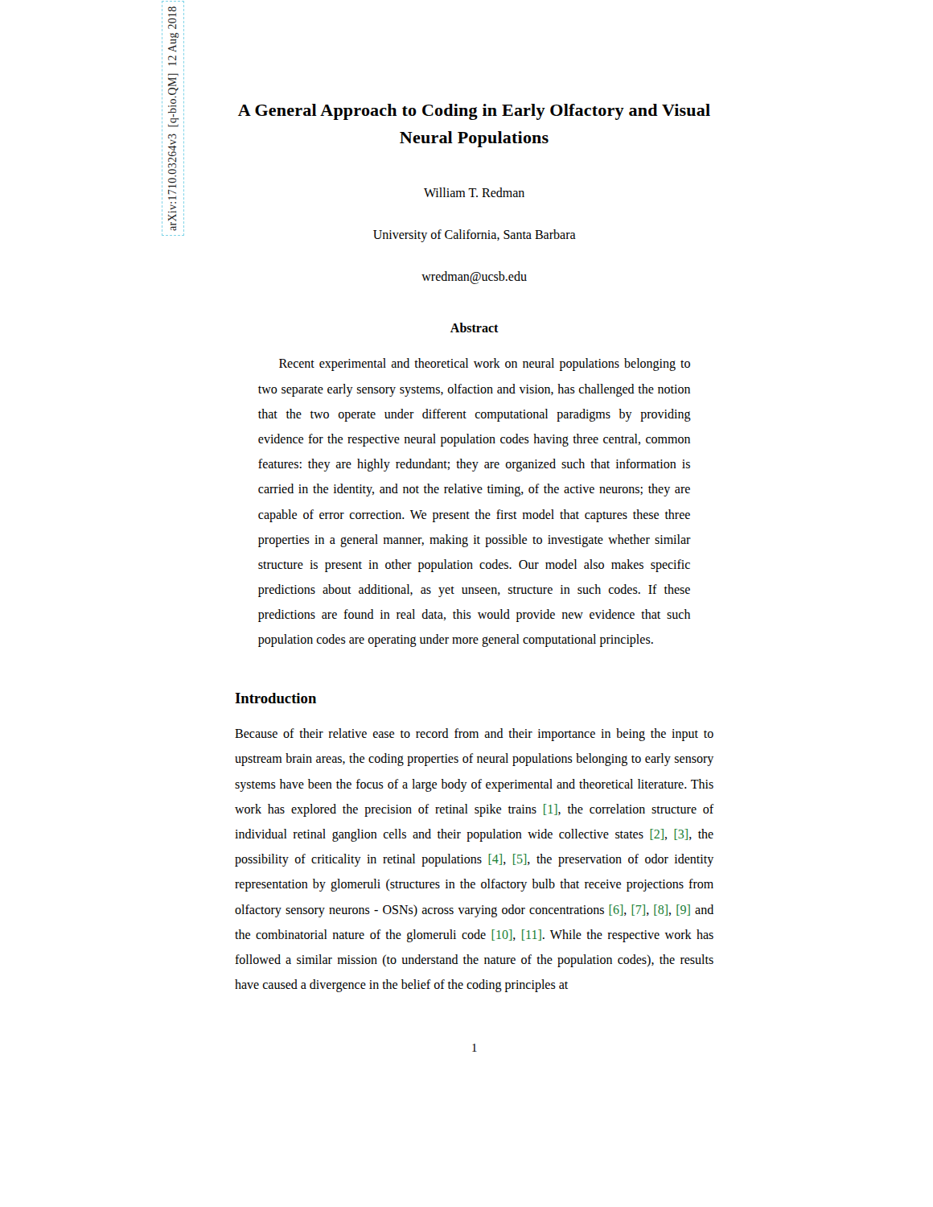arXiv:1710.03264v3 [q-bio.QM] 12 Aug 2018
A General Approach to Coding in Early Olfactory and Visual
Neural Populations
William T. Redman
University of California, Santa Barbara
wredman@ucsb.edu
Abstract
Recent experimental and theoretical work on neural populations belonging to two separate early sensory systems, olfaction and vision, has challenged the notion that the two operate under different computational paradigms by providing evidence for the respective neural population codes having three central, common features: they are highly redundant; they are organized such that information is carried in the identity, and not the relative timing, of the active neurons; they are capable of error correction. We present the first model that captures these three properties in a general manner, making it possible to investigate whether similar structure is present in other population codes. Our model also makes specific predictions about additional, as yet unseen, structure in such codes. If these predictions are found in real data, this would provide new evidence that such population codes are operating under more general computational principles.
Introduction
Because of their relative ease to record from and their importance in being the input to upstream brain areas, the coding properties of neural populations belonging to early sensory systems have been the focus of a large body of experimental and theoretical literature. This work has explored the precision of retinal spike trains [1], the correlation structure of individual retinal ganglion cells and their population wide collective states [2], [3], the possibility of criticality in retinal populations [4], [5], the preservation of odor identity representation by glomeruli (structures in the olfactory bulb that receive projections from olfactory sensory neurons - OSNs) across varying odor concentrations [6], [7], [8], [9] and the combinatorial nature of the glomeruli code [10], [11]. While the respective work has followed a similar mission (to understand the nature of the population codes), the results have caused a divergence in the belief of the coding principles at
1